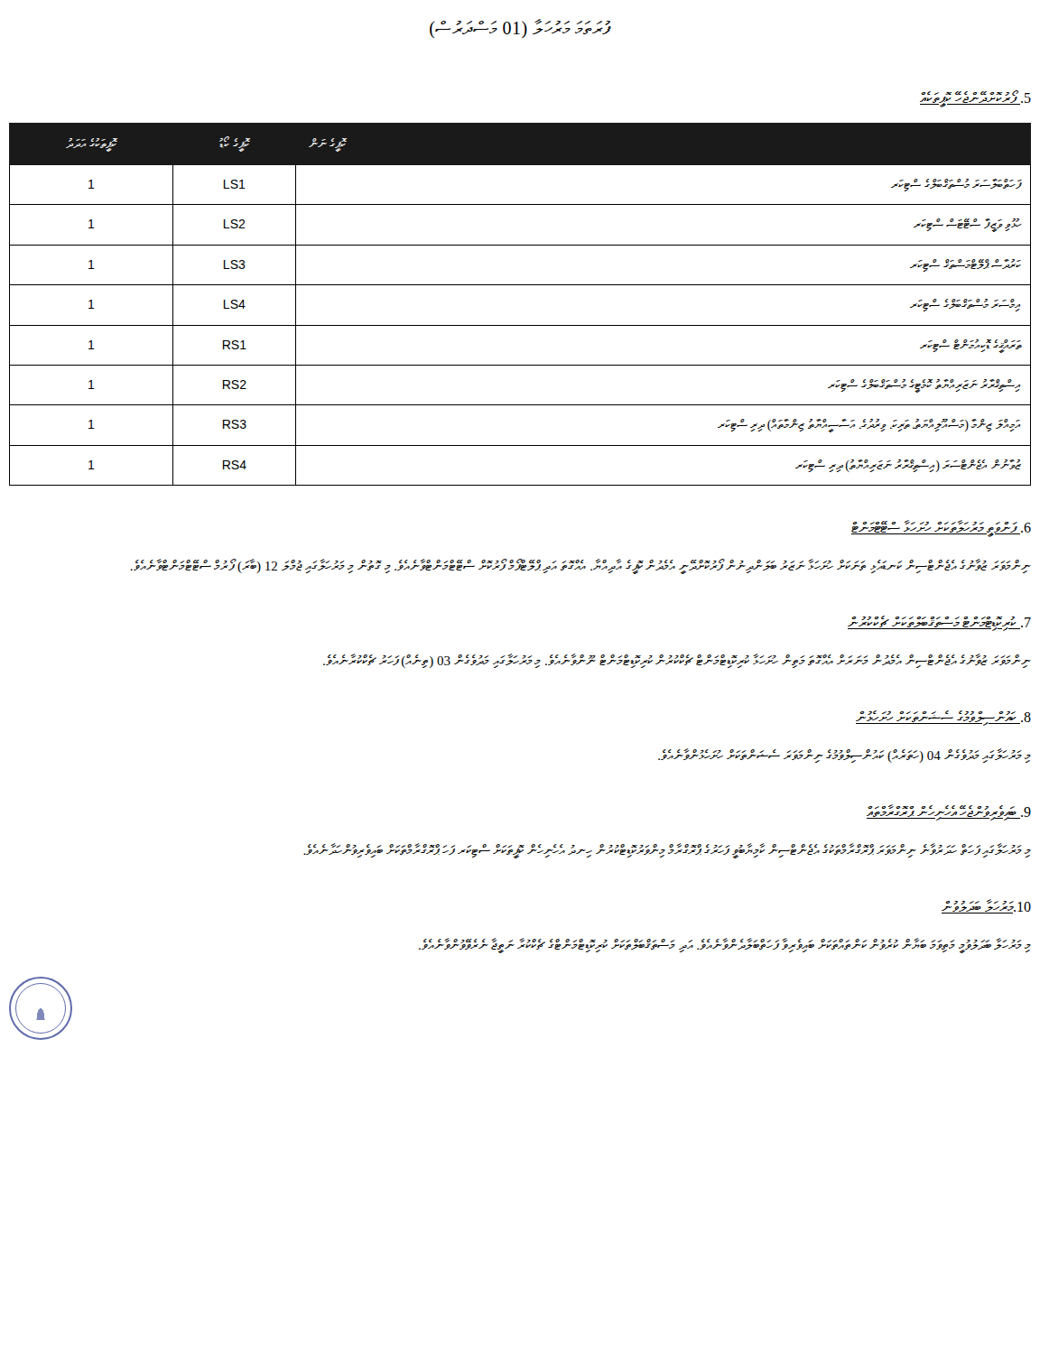ފުރަތަމަ މަރުހަލާ (01 މަސްދަރުސް)
5. ފޯރުކޮށްދޭންޖެހޭ ކޮޕީތަކެއް
| ކޮޕީގެ ނަން | ކޮޕީގެ ކޯޑު | ކޮޕީތަކުގެ އަދަދު |
| --- | --- | --- |
| ފަހަތްބަލާސަރަ މުސްތަޤްބަލްގެ ސްޓިކަރ | LS1 | 1 |
| ހުޅުވި ވަޒީފާ ސްޓޭޓަސް ސްޓިކަރ | LS2 | 1 |
| ކަރުދާސް ޕްލޭޓްމަސްތަޤް ސްޓިކަރ | LS3 | 1 |
| އިމްސަރަ މުސްތަޤްބަލްގެ ސްޓިކަރ | LS4 | 1 |
| ތަރައްޤީގެ ޑޮކިއުމަންޓް ސްޓިކަރ | RS1 | 1 |
| އިސްތިޤްރާރު ނަޒަރިއްޔާތު ކޮމެޓީގެ މުސްތަޤްބަލްގެ ސްޓިކަރ | RS2 | 1 |
| އަމިއްލަ ޒިންމާ (މަސްއޫލިއްޔަތު، ތަރިކަ، ވިރުދުގެ، އަސާސީއްޔާތު ޒިންމާތައް) ދިރި ސްޓިކަރ | RS3 | 1 |
| ޒުވާނުން އެޖެންޓްސަރަ (އިސްތިޤްރާރު ނަޒަރިއްޔާތު) ދިރި ސްޓިކަރ | RS4 | 1 |
6. ފަންވަތީ މަރުހަލާތަކަށް ހުށަހަޅާ ސްޓޭޓްމަންޓް
ނިންމަވަރަ ޒުވާނުގެ އެޖެންޓްސިން ކަނޑައެޅި ތަނަކަށް ހުށަހަޅާ ނަޒަރު ބަލަންދިނުން ފޯރުކޮށްދޭނީ އެމެދުން ކޮޕީގެ އާދިއްޔާ، އެއްގޮތަ އަދި ޕްލޭޓްފޯމް ފޯރުކޮށް ސްޓޭޓްމަންޓްވާނެއެވެ. މި ގޮތުން މި މަރުހަލާގައި ޖުމްލަ 12 (ބާރަ) ފޯރުމް ސްޓޭޓްމަންޓްވާނެއެވެ.
7. ކުރިކޮޑިޓްމަންޓް މަސްތަޤްބަލްތަކަށް ޗެކްކުރުން
ނިންމަވަރަ ޒުވާނުގެ އެޖެންޓްސިން އެމެދުން މަނަރަށް އެއްގޮތަ މަތިން ހުށަހަޅާ ކުރިކޮޑިޓްމަންޓް ޗެކްކުރުން ކުރިކޮޑިޓްމަންޓް ނޫންވާނެއެވެ. މި މަރުހަލާގައި މަދުވެގެން 03 (ތިނެއް) ފަހަރު ޗެކްކުރާނެއެވެ.
8. ކައުންސިލްވުމުގެ ސެޝަންތަކަށް ހުށަހެޅުން
މި މަރުހަލާގައި މަދުވެގެން 04 (ހަތަރެއް) ކައުންސިލްވުމުގެ ނިންމަވަރަ ސެޝަންތަކަށް ހުށަހެޅުންވާނެއެވެ.
9. ބައިވެރިވުންޖެހޭ އެހެނިހެން ޕްރޮގްރާމްތައް
މި މަރުހަލާގައި ފަހަތް ހަދަރުވާނެ ނިންމަވަރަ ޕްރޮގްރާމްތަކުގެ އެޖެންޓްސިން ކާމިޔާބުވީ ފަހަރުގެ ޕްރޮގްރާމް މިންވަރުކޮޑިޓްކުރުން ހިނދު އެހެނިހެން ކޮޕީތަކަށް ސްޓިކަރ ފަހަ ޕްރޮގްރާމްތަކަށް ބައިވެރިވުންހަދާނެއެވެ.
10. މަރުހަލާ ބަދަލުވުން
މި މަރުހަލާ ބަދަލުވުމީ މަތިވަމަ ބަޔާން ކުރެވުން ކަންތައްތަކަށް ބައިވެރިވާ ފަހަތްބަލާދެންވާނެއެވެ. އަދި މަސްތަޤްބަލްތަކަށް ކުރިކޮޑިޓްމަންޓްގެ ޗެކްކުރާ ނަތީޖާ ނެރެވޭވުންވާނެއެވެ.